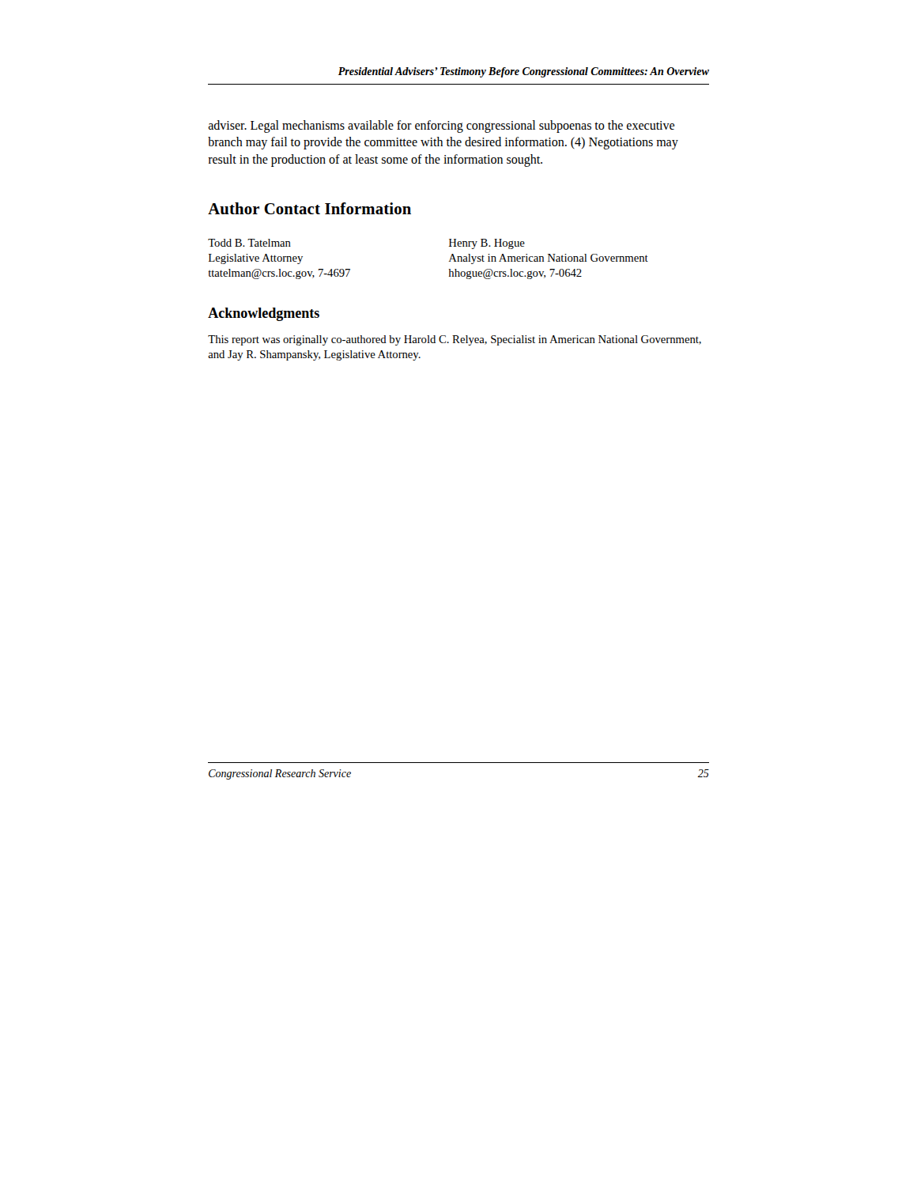Presidential Advisers’ Testimony Before Congressional Committees: An Overview
adviser. Legal mechanisms available for enforcing congressional subpoenas to the executive branch may fail to provide the committee with the desired information. (4) Negotiations may result in the production of at least some of the information sought.
Author Contact Information
| Todd B. Tatelman | Henry B. Hogue |
| Legislative Attorney | Analyst in American National Government |
| ttatelman@crs.loc.gov, 7-4697 | hhogue@crs.loc.gov, 7-0642 |
Acknowledgments
This report was originally co-authored by Harold C. Relyea, Specialist in American National Government, and Jay R. Shampansky, Legislative Attorney.
Congressional Research Service 25